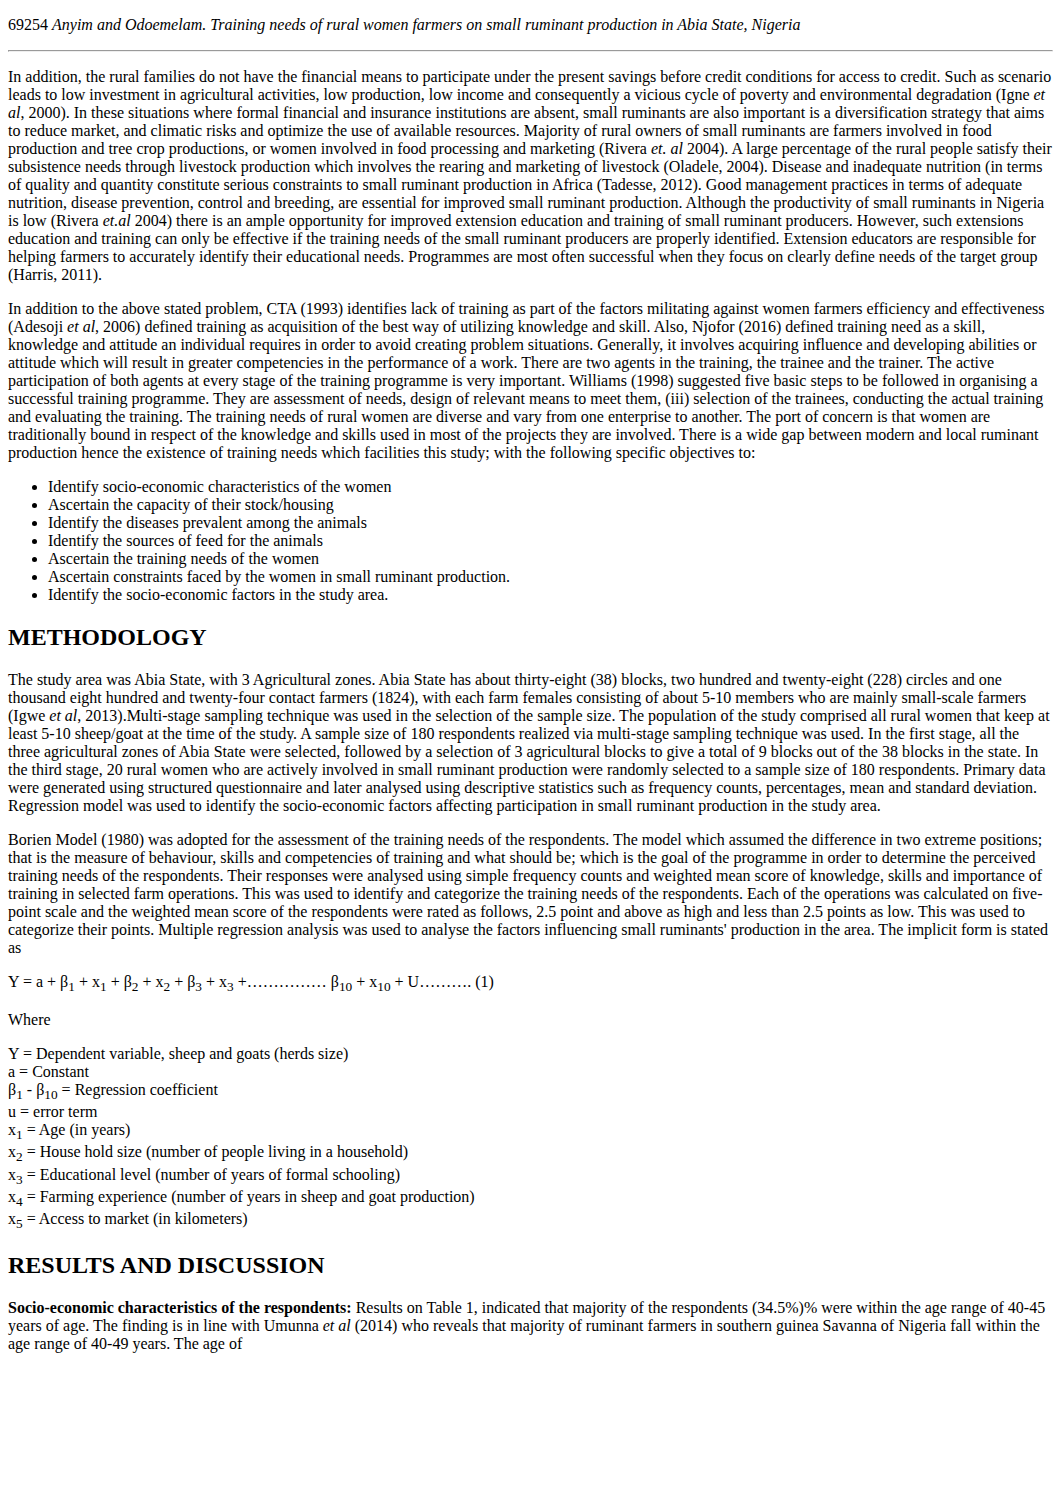69254 Anyim and Odoemelam. Training needs of rural women farmers on small ruminant production in Abia State, Nigeria
In addition, the rural families do not have the financial means to participate under the present savings before credit conditions for access to credit. Such as scenario leads to low investment in agricultural activities, low production, low income and consequently a vicious cycle of poverty and environmental degradation (Igne et al, 2000). In these situations where formal financial and insurance institutions are absent, small ruminants are also important is a diversification strategy that aims to reduce market, and climatic risks and optimize the use of available resources. Majority of rural owners of small ruminants are farmers involved in food production and tree crop productions, or women involved in food processing and marketing (Rivera et. al 2004). A large percentage of the rural people satisfy their subsistence needs through livestock production which involves the rearing and marketing of livestock (Oladele, 2004). Disease and inadequate nutrition (in terms of quality and quantity constitute serious constraints to small ruminant production in Africa (Tadesse, 2012). Good management practices in terms of adequate nutrition, disease prevention, control and breeding, are essential for improved small ruminant production. Although the productivity of small ruminants in Nigeria is low (Rivera et.al 2004) there is an ample opportunity for improved extension education and training of small ruminant producers. However, such extensions education and training can only be effective if the training needs of the small ruminant producers are properly identified. Extension educators are responsible for helping farmers to accurately identify their educational needs. Programmes are most often successful when they focus on clearly define needs of the target group (Harris, 2011).
In addition to the above stated problem, CTA (1993) identifies lack of training as part of the factors militating against women farmers efficiency and effectiveness (Adesoji et al, 2006) defined training as acquisition of the best way of utilizing knowledge and skill. Also, Njofor (2016) defined training need as a skill, knowledge and attitude an individual requires in order to avoid creating problem situations. Generally, it involves acquiring influence and developing abilities or attitude which will result in greater competencies in the performance of a work. There are two agents in the training, the trainee and the trainer. The active participation of both agents at every stage of the training programme is very important. Williams (1998) suggested five basic steps to be followed in organising a successful training programme. They are assessment of needs, design of relevant means to meet them, (iii) selection of the trainees, conducting the actual training and evaluating the training. The training needs of rural women are diverse and vary from one enterprise to another. The port of concern is that women are traditionally bound in respect of the knowledge and skills used in most of the projects they are involved. There is a wide gap between modern and local ruminant production hence the existence of training needs which facilities this study; with the following specific objectives to:
Identify socio-economic characteristics of the women
Ascertain the capacity of their stock/housing
Identify the diseases prevalent among the animals
Identify the sources of feed for the animals
Ascertain the training needs of the women
Ascertain constraints faced by the women in small ruminant production.
Identify the socio-economic factors in the study area.
METHODOLOGY
The study area was Abia State, with 3 Agricultural zones. Abia State has about thirty-eight (38) blocks, two hundred and twenty-eight (228) circles and one thousand eight hundred and twenty-four contact farmers (1824), with each farm females consisting of about 5-10 members who are mainly small-scale farmers (Igwe et al, 2013).Multi-stage sampling technique was used in the selection of the sample size. The population of the study comprised all rural women that keep at least 5-10 sheep/goat at the time of the study. A sample size of 180 respondents realized via multi-stage sampling technique was used. In the first stage, all the three agricultural zones of Abia State were selected, followed by a selection of 3 agricultural blocks to give a total of 9 blocks out of the 38 blocks in the state. In the third stage, 20 rural women who are actively involved in small ruminant production were randomly selected to a sample size of 180 respondents. Primary data were generated using structured questionnaire and later analysed using descriptive statistics such as frequency counts, percentages, mean and standard deviation. Regression model was used to identify the socio-economic factors affecting participation in small ruminant production in the study area.
Borien Model (1980) was adopted for the assessment of the training needs of the respondents. The model which assumed the difference in two extreme positions; that is the measure of behaviour, skills and competencies of training and what should be; which is the goal of the programme in order to determine the perceived training needs of the respondents. Their responses were analysed using simple frequency counts and weighted mean score of knowledge, skills and importance of training in selected farm operations. This was used to identify and categorize the training needs of the respondents. Each of the operations was calculated on five-point scale and the weighted mean score of the respondents were rated as follows, 2.5 point and above as high and less than 2.5 points as low. This was used to categorize their points. Multiple regression analysis was used to analyse the factors influencing small ruminants' production in the area. The implicit form is stated as
Y = a + β1 + x1 + β2 + x2 + β3 + x3 +…………… β10 + x10 + U………. (1)
Where
Y = Dependent variable, sheep and goats (herds size)
a = Constant
β1 - β10 = Regression coefficient
u = error term
x1 = Age (in years)
x2 = House hold size (number of people living in a household)
x3 = Educational level (number of years of formal schooling)
x4 = Farming experience (number of years in sheep and goat production)
x5 = Access to market (in kilometers)
RESULTS AND DISCUSSION
Socio-economic characteristics of the respondents: Results on Table 1, indicated that majority of the respondents (34.5%)% were within the age range of 40-45 years of age. The finding is in line with Umunna et al (2014) who reveals that majority of ruminant farmers in southern guinea Savanna of Nigeria fall within the age range of 40-49 years. The age of